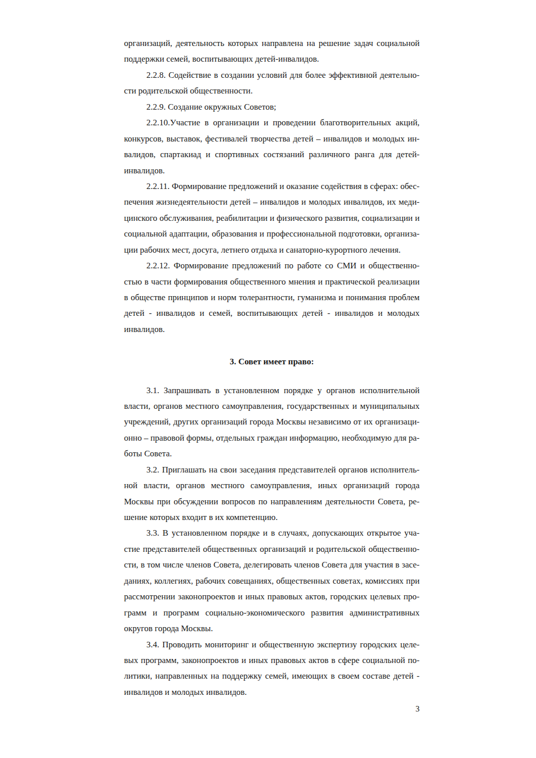организаций, деятельность которых направлена на решение задач социальной поддержки семей, воспитывающих детей-инвалидов.
2.2.8. Содействие в создании условий для более эффективной деятельности родительской общественности.
2.2.9. Создание окружных Советов;
2.2.10.Участие в организации и проведении благотворительных акций, конкурсов, выставок, фестивалей творчества детей – инвалидов и молодых инвалидов, спартакиад и спортивных состязаний различного ранга для детей-инвалидов.
2.2.11. Формирование предложений и оказание содействия в сферах: обеспечения жизнедеятельности детей – инвалидов и молодых инвалидов, их медицинского обслуживания, реабилитации и физического развития, социализации и социальной адаптации, образования и профессиональной подготовки, организации рабочих мест, досуга, летнего отдыха и санаторно-курортного лечения.
2.2.12. Формирование предложений по работе со СМИ и общественностью в части формирования общественного мнения и практической реализации в обществе принципов и норм толерантности, гуманизма и понимания проблем детей - инвалидов и семей, воспитывающих детей - инвалидов и молодых инвалидов.
3. Совет имеет право:
3.1. Запрашивать в установленном порядке у органов исполнительной власти, органов местного самоуправления, государственных и муниципальных учреждений, других организаций города Москвы независимо от их организационно – правовой формы, отдельных граждан информацию, необходимую для работы Совета.
3.2. Приглашать на свои заседания представителей органов исполнительной власти, органов местного самоуправления, иных организаций города Москвы при обсуждении вопросов по направлениям деятельности Совета, решение которых входит в их компетенцию.
3.3. В установленном порядке и в случаях, допускающих открытое участие представителей общественных организаций и родительской общественности, в том числе членов Совета, делегировать членов Совета для участия в заседаниях, коллегиях, рабочих совещаниях, общественных советах, комиссиях при рассмотрении законопроектов и иных правовых актов, городских целевых программ и программ социально-экономического развития административных округов города Москвы.
3.4. Проводить мониторинг и общественную экспертизу городских целевых программ, законопроектов и иных правовых актов в сфере социальной политики, направленных на поддержку семей, имеющих в своем составе детей - инвалидов и молодых инвалидов.
3